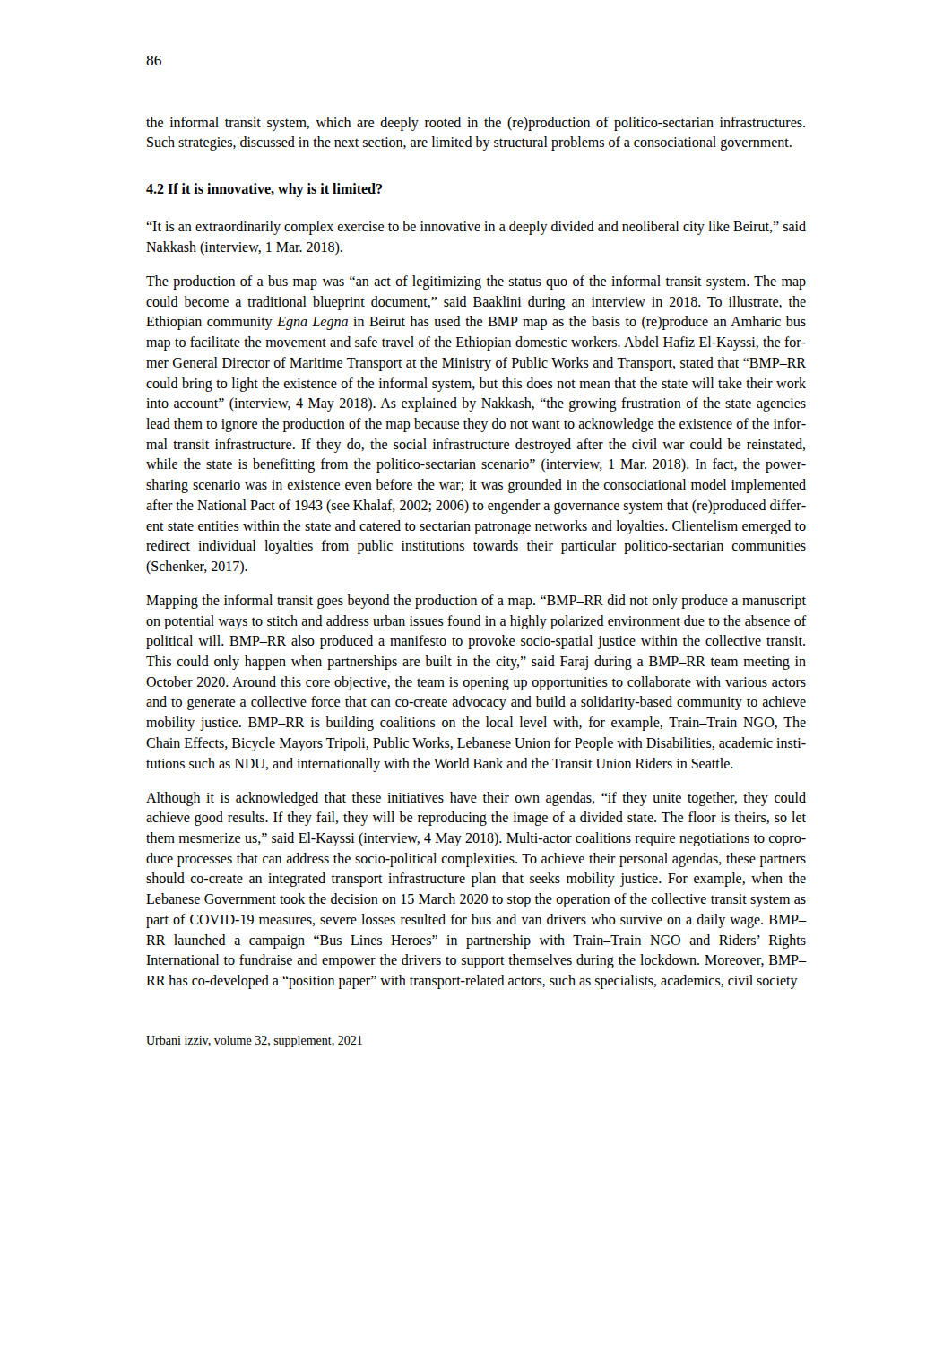86
the informal transit system, which are deeply rooted in the (re)production of politico-sectarian infrastructures. Such strategies, discussed in the next section, are limited by structural problems of a consociational government.
4.2 If it is innovative, why is it limited?
“It is an extraordinarily complex exercise to be innovative in a deeply divided and neoliberal city like Beirut,” said Nakkash (interview, 1 Mar. 2018).
The production of a bus map was “an act of legitimizing the status quo of the informal transit system. The map could become a traditional blueprint document,” said Baaklini during an interview in 2018. To illustrate, the Ethiopian community Egna Legna in Beirut has used the BMP map as the basis to (re)produce an Amharic bus map to facilitate the movement and safe travel of the Ethiopian domestic workers. Abdel Hafiz El-Kayssi, the former General Director of Maritime Transport at the Ministry of Public Works and Transport, stated that “BMP–RR could bring to light the existence of the informal system, but this does not mean that the state will take their work into account” (interview, 4 May 2018). As explained by Nakkash, “the growing frustration of the state agencies lead them to ignore the production of the map because they do not want to acknowledge the existence of the informal transit infrastructure. If they do, the social infrastructure destroyed after the civil war could be reinstated, while the state is benefitting from the politico-sectarian scenario” (interview, 1 Mar. 2018). In fact, the power-sharing scenario was in existence even before the war; it was grounded in the consociational model implemented after the National Pact of 1943 (see Khalaf, 2002; 2006) to engender a governance system that (re)produced different state entities within the state and catered to sectarian patronage networks and loyalties. Clientelism emerged to redirect individual loyalties from public institutions towards their particular politico-sectarian communities (Schenker, 2017).
Mapping the informal transit goes beyond the production of a map. “BMP–RR did not only produce a manuscript on potential ways to stitch and address urban issues found in a highly polarized environment due to the absence of political will. BMP–RR also produced a manifesto to provoke socio-spatial justice within the collective transit. This could only happen when partnerships are built in the city,” said Faraj during a BMP–RR team meeting in October 2020. Around this core objective, the team is opening up opportunities to collaborate with various actors and to generate a collective force that can co-create advocacy and build a solidarity-based community to achieve mobility justice. BMP–RR is building coalitions on the local level with, for example, Train–Train NGO, The Chain Effects, Bicycle Mayors Tripoli, Public Works, Lebanese Union for People with Disabilities, academic institutions such as NDU, and internationally with the World Bank and the Transit Union Riders in Seattle.
Although it is acknowledged that these initiatives have their own agendas, “if they unite together, they could achieve good results. If they fail, they will be reproducing the image of a divided state. The floor is theirs, so let them mesmerize us,” said El-Kayssi (interview, 4 May 2018). Multi-actor coalitions require negotiations to coproduce processes that can address the socio-political complexities. To achieve their personal agendas, these partners should co-create an integrated transport infrastructure plan that seeks mobility justice. For example, when the Lebanese Government took the decision on 15 March 2020 to stop the operation of the collective transit system as part of COVID-19 measures, severe losses resulted for bus and van drivers who survive on a daily wage. BMP–RR launched a campaign “Bus Lines Heroes” in partnership with Train–Train NGO and Riders’ Rights International to fundraise and empower the drivers to support themselves during the lockdown. Moreover, BMP–RR has co-developed a “position paper” with transport-related actors, such as specialists, academics, civil society
Urbani izziv, volume 32, supplement, 2021